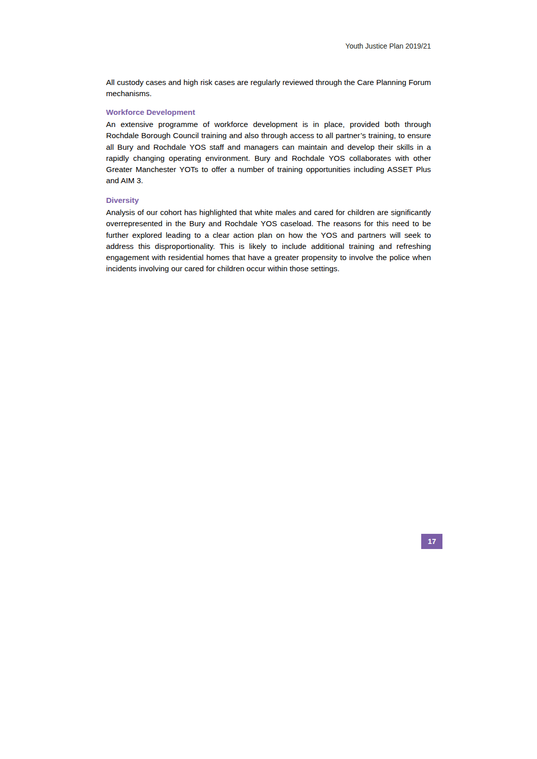Youth Justice Plan 2019/21
All custody cases and high risk cases are regularly reviewed through the Care Planning Forum mechanisms.
Workforce Development
An extensive programme of workforce development is in place, provided both through Rochdale Borough Council training and also through access to all partner’s training, to ensure all Bury and Rochdale YOS staff and managers can maintain and develop their skills in a rapidly changing operating environment. Bury and Rochdale YOS collaborates with other Greater Manchester YOTs to offer a number of training opportunities including ASSET Plus and AIM 3.
Diversity
Analysis of our cohort has highlighted that white males and cared for children are significantly overrepresented in the Bury and Rochdale YOS caseload. The reasons for this need to be further explored leading to a clear action plan on how the YOS and partners will seek to address this disproportionality. This is likely to include additional training and refreshing engagement with residential homes that have a greater propensity to involve the police when incidents involving our cared for children occur within those settings.
17